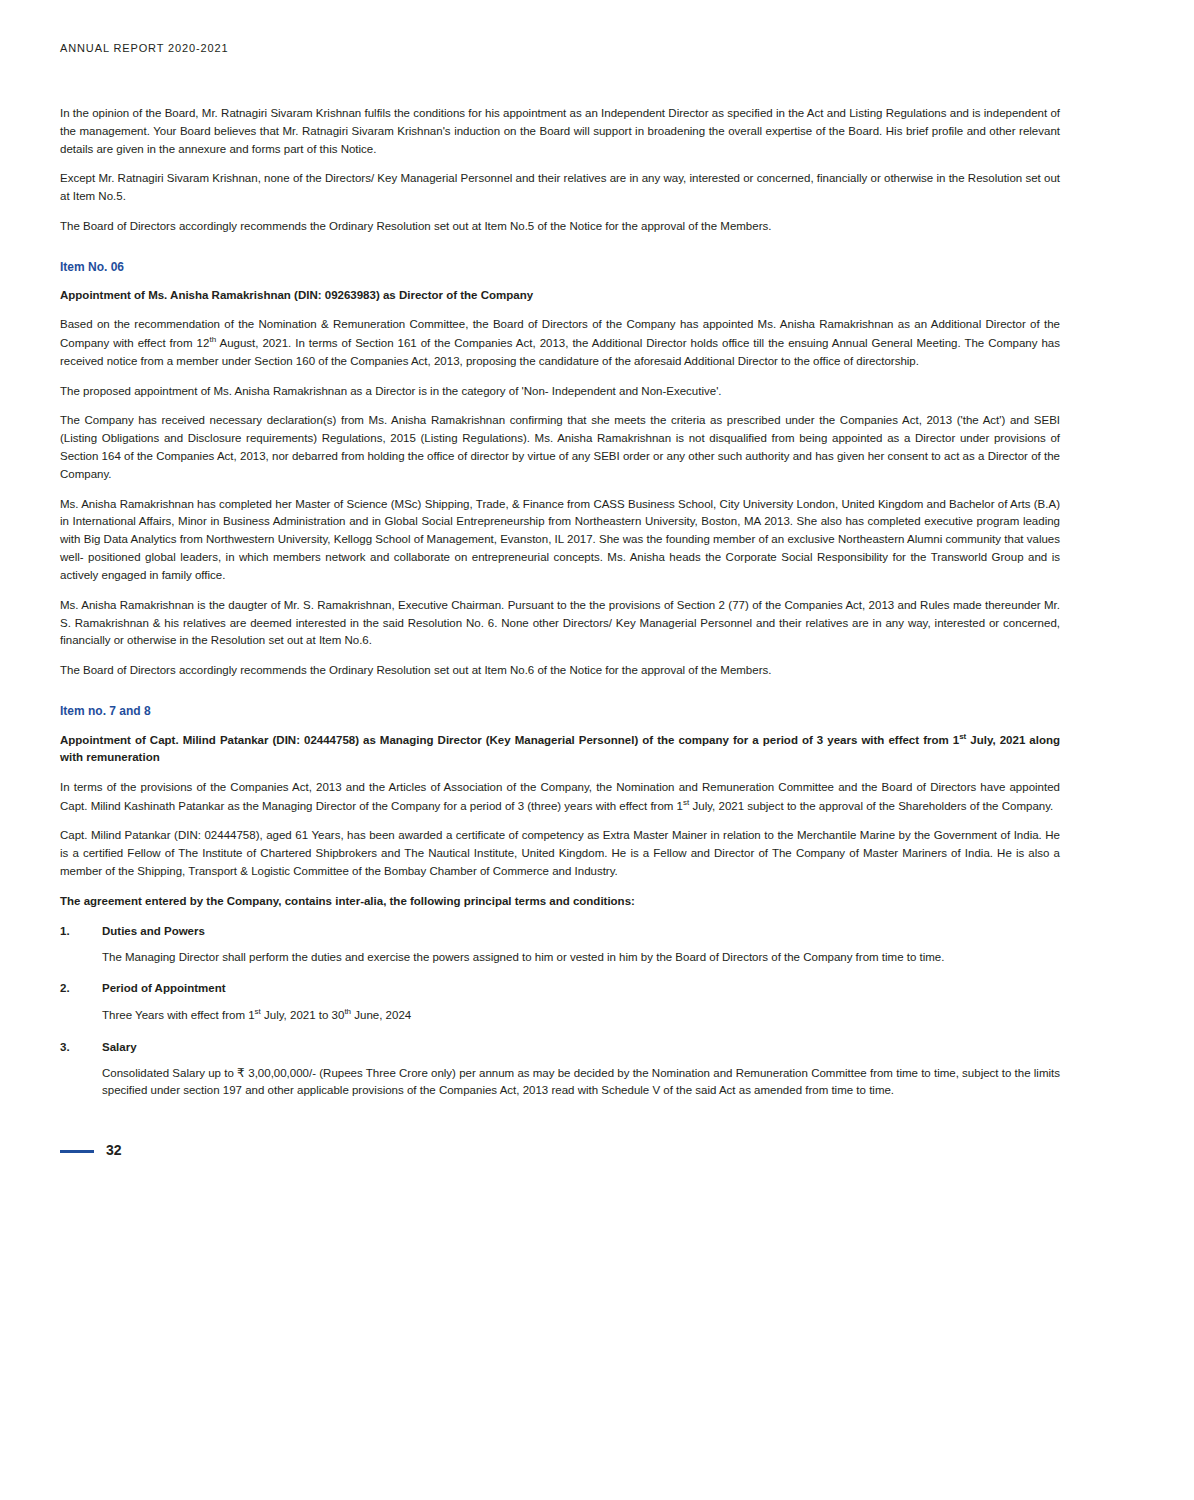ANNUAL REPORT 2020-2021
In the opinion of the Board, Mr. Ratnagiri Sivaram Krishnan fulfils the conditions for his appointment as an Independent Director as specified in the Act and Listing Regulations and is independent of the management. Your Board believes that Mr. Ratnagiri Sivaram Krishnan's induction on the Board will support in broadening the overall expertise of the Board. His brief profile and other relevant details are given in the annexure and forms part of this Notice.
Except Mr. Ratnagiri Sivaram Krishnan, none of the Directors/ Key Managerial Personnel and their relatives are in any way, interested or concerned, financially or otherwise in the Resolution set out at Item No.5.
The Board of Directors accordingly recommends the Ordinary Resolution set out at Item No.5 of the Notice for the approval of the Members.
Item No. 06
Appointment of Ms. Anisha Ramakrishnan (DIN: 09263983) as Director of the Company
Based on the recommendation of the Nomination & Remuneration Committee, the Board of Directors of the Company has appointed Ms. Anisha Ramakrishnan as an Additional Director of the Company with effect from 12th August, 2021. In terms of Section 161 of the Companies Act, 2013, the Additional Director holds office till the ensuing Annual General Meeting. The Company has received notice from a member under Section 160 of the Companies Act, 2013, proposing the candidature of the aforesaid Additional Director to the office of directorship.
The proposed appointment of Ms. Anisha Ramakrishnan as a Director is in the category of 'Non- Independent and Non-Executive'.
The Company has received necessary declaration(s) from Ms. Anisha Ramakrishnan confirming that she meets the criteria as prescribed under the Companies Act, 2013 ('the Act') and SEBI (Listing Obligations and Disclosure requirements) Regulations, 2015 (Listing Regulations). Ms. Anisha Ramakrishnan is not disqualified from being appointed as a Director under provisions of Section 164 of the Companies Act, 2013, nor debarred from holding the office of director by virtue of any SEBI order or any other such authority and has given her consent to act as a Director of the Company.
Ms. Anisha Ramakrishnan has completed her Master of Science (MSc) Shipping, Trade, & Finance from CASS Business School, City University London, United Kingdom and Bachelor of Arts (B.A) in International Affairs, Minor in Business Administration and in Global Social Entrepreneurship from Northeastern University, Boston, MA 2013. She also has completed executive program leading with Big Data Analytics from Northwestern University, Kellogg School of Management, Evanston, IL 2017. She was the founding member of an exclusive Northeastern Alumni community that values well- positioned global leaders, in which members network and collaborate on entrepreneurial concepts. Ms. Anisha heads the Corporate Social Responsibility for the Transworld Group and is actively engaged in family office.
Ms. Anisha Ramakrishnan is the daugter of Mr. S. Ramakrishnan, Executive Chairman. Pursuant to the the provisions of Section 2 (77) of the Companies Act, 2013 and Rules made thereunder Mr. S. Ramakrishnan & his relatives are deemed interested in the said Resolution No. 6. None other Directors/ Key Managerial Personnel and their relatives are in any way, interested or concerned, financially or otherwise in the Resolution set out at Item No.6.
The Board of Directors accordingly recommends the Ordinary Resolution set out at Item No.6 of the Notice for the approval of the Members.
Item no. 7 and 8
Appointment of Capt. Milind Patankar (DIN: 02444758) as Managing Director (Key Managerial Personnel) of the company for a period of 3 years with effect from 1st July, 2021 along with remuneration
In terms of the provisions of the Companies Act, 2013 and the Articles of Association of the Company, the Nomination and Remuneration Committee and the Board of Directors have appointed Capt. Milind Kashinath Patankar as the Managing Director of the Company for a period of 3 (three) years with effect from 1st July, 2021 subject to the approval of the Shareholders of the Company.
Capt. Milind Patankar (DIN: 02444758), aged 61 Years, has been awarded a certificate of competency as Extra Master Mainer in relation to the Merchantile Marine by the Government of India. He is a certified Fellow of The Institute of Chartered Shipbrokers and The Nautical Institute, United Kingdom. He is a Fellow and Director of The Company of Master Mariners of India. He is also a member of the Shipping, Transport & Logistic Committee of the Bombay Chamber of Commerce and Industry.
The agreement entered by the Company, contains inter-alia, the following principal terms and conditions:
Duties and Powers
The Managing Director shall perform the duties and exercise the powers assigned to him or vested in him by the Board of Directors of the Company from time to time.
Period of Appointment
Three Years with effect from 1st July, 2021 to 30th June, 2024
Salary
Consolidated Salary up to ₹ 3,00,00,000/- (Rupees Three Crore only) per annum as may be decided by the Nomination and Remuneration Committee from time to time, subject to the limits specified under section 197 and other applicable provisions of the Companies Act, 2013 read with Schedule V of the said Act as amended from time to time.
32